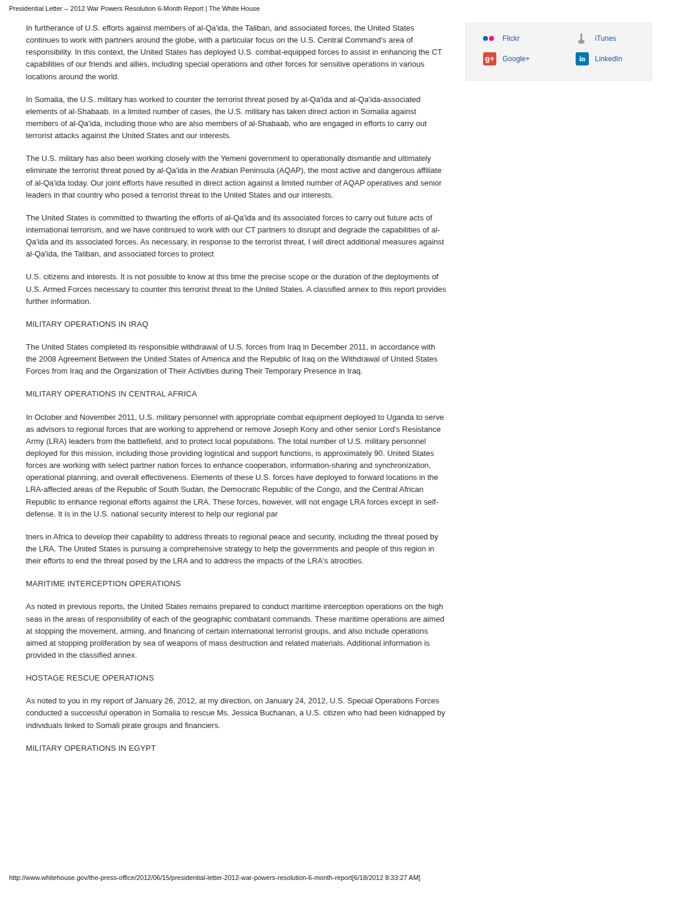Presidential Letter -- 2012 War Powers Resolution 6-Month Report | The White House
In furtherance of U.S. efforts against members of al-Qa'ida, the Taliban, and associated forces, the United States continues to work with partners around the globe, with a particular focus on the U.S. Central Command's area of responsibility. In this context, the United States has deployed U.S. combat-equipped forces to assist in enhancing the CT capabilities of our friends and allies, including special operations and other forces for sensitive operations in various locations around the world.
In Somalia, the U.S. military has worked to counter the terrorist threat posed by al-Qa'ida and al-Qa'ida-associated elements of al-Shabaab. In a limited number of cases, the U.S. military has taken direct action in Somalia against members of al-Qa'ida, including those who are also members of al-Shabaab, who are engaged in efforts to carry out terrorist attacks against the United States and our interests.
The U.S. military has also been working closely with the Yemeni government to operationally dismantle and ultimately eliminate the terrorist threat posed by al-Qa'ida in the Arabian Peninsula (AQAP), the most active and dangerous affiliate of al-Qa'ida today. Our joint efforts have resulted in direct action against a limited number of AQAP operatives and senior leaders in that country who posed a terrorist threat to the United States and our interests.
The United States is committed to thwarting the efforts of al-Qa'ida and its associated forces to carry out future acts of international terrorism, and we have continued to work with our CT partners to disrupt and degrade the capabilities of al-Qa'ida and its associated forces. As necessary, in response to the terrorist threat, I will direct additional measures against al-Qa'ida, the Taliban, and associated forces to protect
U.S. citizens and interests. It is not possible to know at this time the precise scope or the duration of the deployments of U.S. Armed Forces necessary to counter this terrorist threat to the United States. A classified annex to this report provides further information.
MILITARY OPERATIONS IN IRAQ
The United States completed its responsible withdrawal of U.S. forces from Iraq in December 2011, in accordance with the 2008 Agreement Between the United States of America and the Republic of Iraq on the Withdrawal of United States Forces from Iraq and the Organization of Their Activities during Their Temporary Presence in Iraq.
MILITARY OPERATIONS IN CENTRAL AFRICA
In October and November 2011, U.S. military personnel with appropriate combat equipment deployed to Uganda to serve as advisors to regional forces that are working to apprehend or remove Joseph Kony and other senior Lord's Resistance Army (LRA) leaders from the battlefield, and to protect local populations. The total number of U.S. military personnel deployed for this mission, including those providing logistical and support functions, is approximately 90. United States forces are working with select partner nation forces to enhance cooperation, information-sharing and synchronization, operational planning, and overall effectiveness. Elements of these U.S. forces have deployed to forward locations in the LRA-affected areas of the Republic of South Sudan, the Democratic Republic of the Congo, and the Central African Republic to enhance regional efforts against the LRA. These forces, however, will not engage LRA forces except in self-defense. It is in the U.S. national security interest to help our regional par
tners in Africa to develop their capability to address threats to regional peace and security, including the threat posed by the LRA. The United States is pursuing a comprehensive strategy to help the governments and people of this region in their efforts to end the threat posed by the LRA and to address the impacts of the LRA's atrocities.
MARITIME INTERCEPTION OPERATIONS
As noted in previous reports, the United States remains prepared to conduct maritime interception operations on the high seas in the areas of responsibility of each of the geographic combatant commands. These maritime operations are aimed at stopping the movement, arming, and financing of certain international terrorist groups, and also include operations aimed at stopping proliferation by sea of weapons of mass destruction and related materials. Additional information is provided in the classified annex.
HOSTAGE RESCUE OPERATIONS
As noted to you in my report of January 26, 2012, at my direction, on January 24, 2012, U.S. Special Operations Forces conducted a successful operation in Somalia to rescue Ms. Jessica Buchanan, a U.S. citizen who had been kidnapped by individuals linked to Somali pirate groups and financiers.
MILITARY OPERATIONS IN EGYPT
Flickr
iTunes
g+Google+
in LinkedIn
http://www.whitehouse.gov/the-press-office/2012/06/15/presidential-letter-2012-war-powers-resolution-6-month-report[6/18/2012 8:33:27 AM]